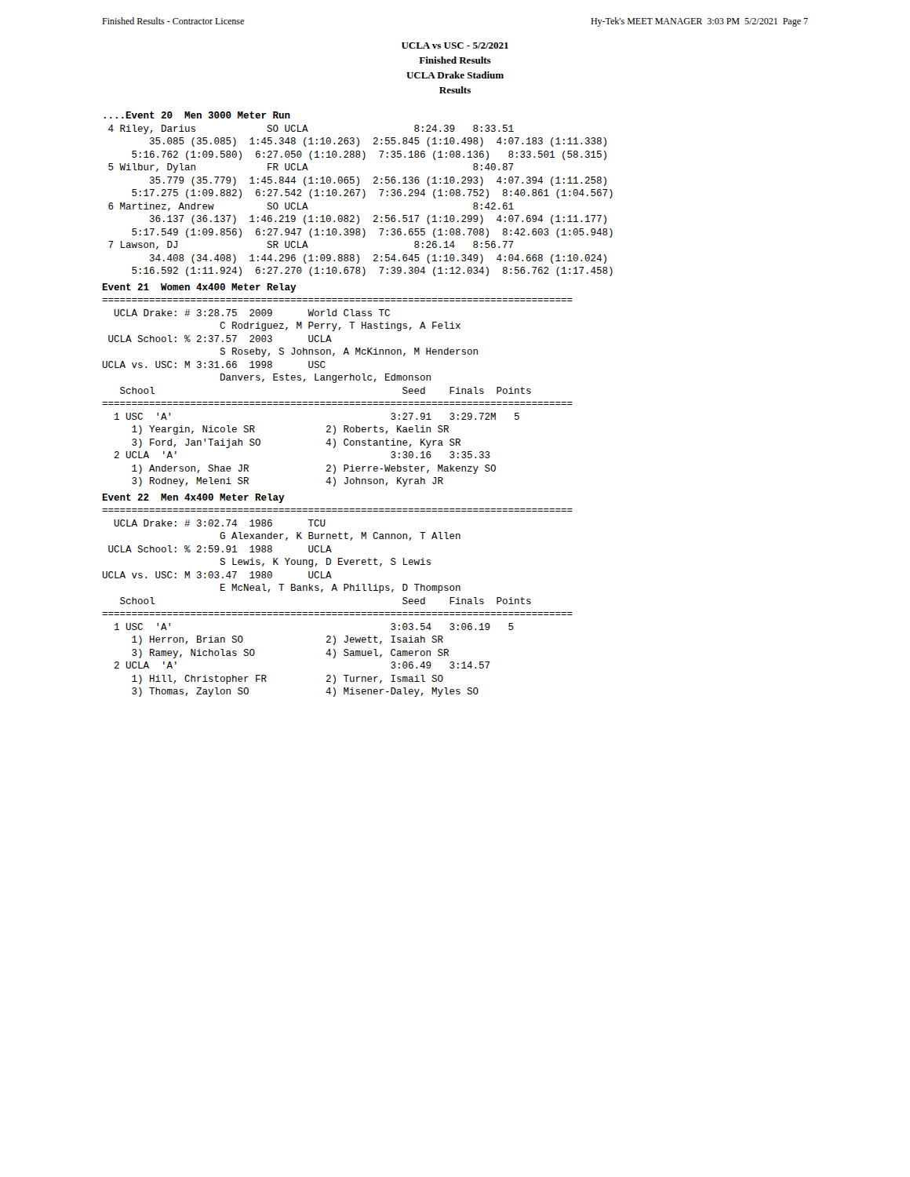Finished Results - Contractor License Hy-Tek's MEET MANAGER 3:03 PM 5/2/2021 Page 7
UCLA vs USC - 5/2/2021
Finished Results
UCLA Drake Stadium
Results
....Event 20  Men 3000 Meter Run
 4 Riley, Darius            SO UCLA                  8:24.39   8:33.51
        35.085 (35.085)  1:45.348 (1:10.263)  2:55.845 (1:10.498)  4:07.183 (1:11.338)
     5:16.762 (1:09.580)  6:27.050 (1:10.288)  7:35.186 (1:08.136)   8:33.501 (58.315)
 5 Wilbur, Dylan            FR UCLA                            8:40.87
        35.779 (35.779)  1:45.844 (1:10.065)  2:56.136 (1:10.293)  4:07.394 (1:11.258)
     5:17.275 (1:09.882)  6:27.542 (1:10.267)  7:36.294 (1:08.752)  8:40.861 (1:04.567)
 6 Martinez, Andrew         SO UCLA                            8:42.61
        36.137 (36.137)  1:46.219 (1:10.082)  2:56.517 (1:10.299)  4:07.694 (1:11.177)
     5:17.549 (1:09.856)  6:27.947 (1:10.398)  7:36.655 (1:08.708)  8:42.603 (1:05.948)
 7 Lawson, DJ               SR UCLA                  8:26.14   8:56.77
        34.408 (34.408)  1:44.296 (1:09.888)  2:54.645 (1:10.349)  4:04.668 (1:10.024)
     5:16.592 (1:11.924)  6:27.270 (1:10.678)  7:39.304 (1:12.034)  8:56.762 (1:17.458)
Event 21  Women 4x400 Meter Relay
================================================================================
  UCLA Drake: # 3:28.75  2009      World Class TC
                    C Rodriguez, M Perry, T Hastings, A Felix
 UCLA School: % 2:37.57  2003      UCLA
                    S Roseby, S Johnson, A McKinnon, M Henderson
UCLA vs. USC: M 3:31.66  1998      USC
                    Danvers, Estes, Langerholc, Edmonson
   School                                          Seed    Finals  Points
================================================================================
  1 USC  'A'                                     3:27.91   3:29.72M   5
     1) Yeargin, Nicole SR            2) Roberts, Kaelin SR
     3) Ford, Jan'Taijah SO           4) Constantine, Kyra SR
  2 UCLA  'A'                                    3:30.16   3:35.33
     1) Anderson, Shae JR             2) Pierre-Webster, Makenzy SO
     3) Rodney, Meleni SR             4) Johnson, Kyrah JR
Event 22  Men 4x400 Meter Relay
================================================================================
  UCLA Drake: # 3:02.74  1986      TCU
                    G Alexander, K Burnett, M Cannon, T Allen
 UCLA School: % 2:59.91  1988      UCLA
                    S Lewis, K Young, D Everett, S Lewis
UCLA vs. USC: M 3:03.47  1980      UCLA
                    E McNeal, T Banks, A Phillips, D Thompson
   School                                          Seed    Finals  Points
================================================================================
  1 USC  'A'                                     3:03.54   3:06.19   5
     1) Herron, Brian SO              2) Jewett, Isaiah SR
     3) Ramey, Nicholas SO            4) Samuel, Cameron SR
  2 UCLA  'A'                                    3:06.49   3:14.57
     1) Hill, Christopher FR          2) Turner, Ismail SO
     3) Thomas, Zaylon SO             4) Misener-Daley, Myles SO